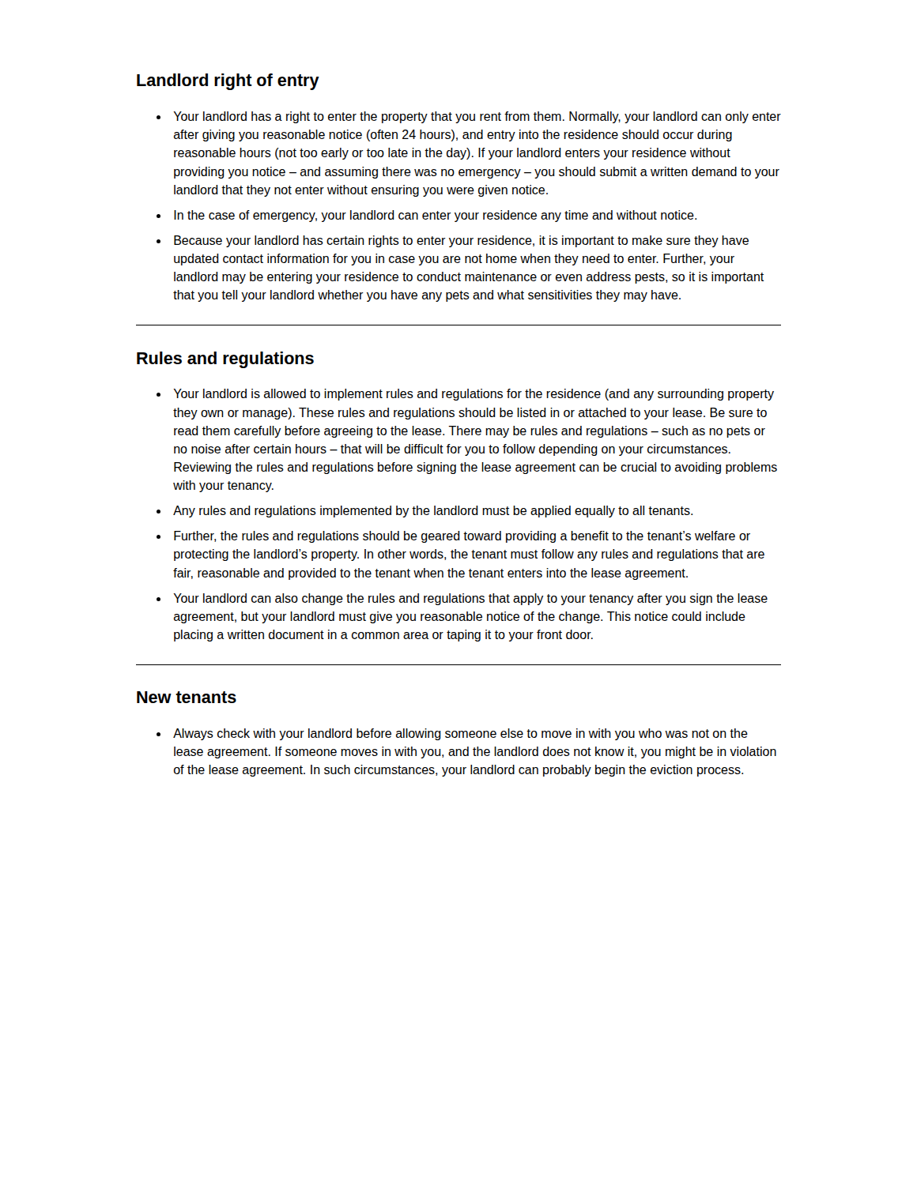Landlord right of entry
Your landlord has a right to enter the property that you rent from them. Normally, your landlord can only enter after giving you reasonable notice (often 24 hours), and entry into the residence should occur during reasonable hours (not too early or too late in the day). If your landlord enters your residence without providing you notice – and assuming there was no emergency – you should submit a written demand to your landlord that they not enter without ensuring you were given notice.
In the case of emergency, your landlord can enter your residence any time and without notice.
Because your landlord has certain rights to enter your residence, it is important to make sure they have updated contact information for you in case you are not home when they need to enter. Further, your landlord may be entering your residence to conduct maintenance or even address pests, so it is important that you tell your landlord whether you have any pets and what sensitivities they may have.
Rules and regulations
Your landlord is allowed to implement rules and regulations for the residence (and any surrounding property they own or manage). These rules and regulations should be listed in or attached to your lease. Be sure to read them carefully before agreeing to the lease. There may be rules and regulations – such as no pets or no noise after certain hours – that will be difficult for you to follow depending on your circumstances. Reviewing the rules and regulations before signing the lease agreement can be crucial to avoiding problems with your tenancy.
Any rules and regulations implemented by the landlord must be applied equally to all tenants.
Further, the rules and regulations should be geared toward providing a benefit to the tenant’s welfare or protecting the landlord’s property. In other words, the tenant must follow any rules and regulations that are fair, reasonable and provided to the tenant when the tenant enters into the lease agreement.
Your landlord can also change the rules and regulations that apply to your tenancy after you sign the lease agreement, but your landlord must give you reasonable notice of the change. This notice could include placing a written document in a common area or taping it to your front door.
New tenants
Always check with your landlord before allowing someone else to move in with you who was not on the lease agreement. If someone moves in with you, and the landlord does not know it, you might be in violation of the lease agreement. In such circumstances, your landlord can probably begin the eviction process.